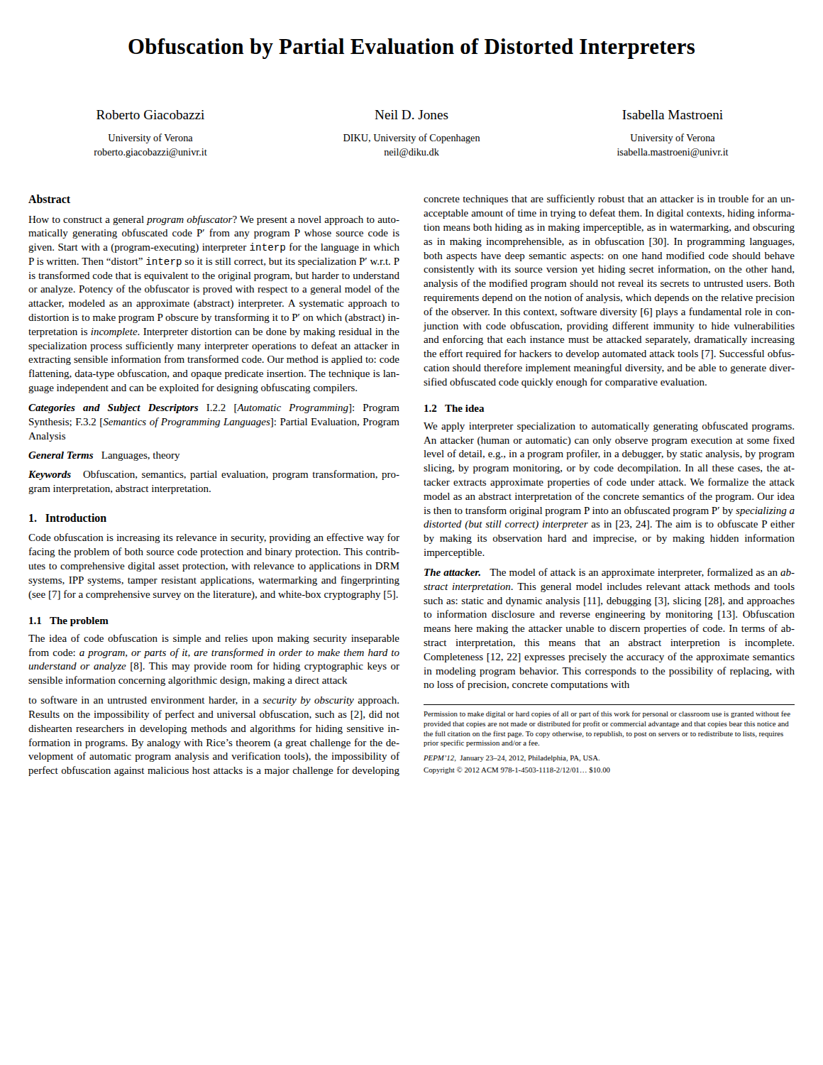Obfuscation by Partial Evaluation of Distorted Interpreters
Roberto Giacobazzi
University of Verona
roberto.giacobazzi@univr.it
Neil D. Jones
DIKU, University of Copenhagen
neil@diku.dk
Isabella Mastroeni
University of Verona
isabella.mastroeni@univr.it
Abstract
How to construct a general program obfuscator? We present a novel approach to automatically generating obfuscated code P′ from any program P whose source code is given. Start with a (program-executing) interpreter interp for the language in which P is written. Then “distort” interp so it is still correct, but its specialization P′ w.r.t. P is transformed code that is equivalent to the original program, but harder to understand or analyze. Potency of the obfuscator is proved with respect to a general model of the attacker, modeled as an approximate (abstract) interpreter. A systematic approach to distortion is to make program P obscure by transforming it to P′ on which (abstract) interpretation is incomplete. Interpreter distortion can be done by making residual in the specialization process sufficiently many interpreter operations to defeat an attacker in extracting sensible information from transformed code. Our method is applied to: code flattening, data-type obfuscation, and opaque predicate insertion. The technique is language independent and can be exploited for designing obfuscating compilers.
Categories and Subject Descriptors I.2.2 [Automatic Programming]: Program Synthesis; F.3.2 [Semantics of Programming Languages]: Partial Evaluation, Program Analysis
General Terms Languages, theory
Keywords Obfuscation, semantics, partial evaluation, program transformation, program interpretation, abstract interpretation.
1. Introduction
Code obfuscation is increasing its relevance in security, providing an effective way for facing the problem of both source code protection and binary protection. This contributes to comprehensive digital asset protection, with relevance to applications in DRM systems, IPP systems, tamper resistant applications, watermarking and fingerprinting (see [7] for a comprehensive survey on the literature), and white-box cryptography [5].
1.1 The problem
The idea of code obfuscation is simple and relies upon making security inseparable from code: a program, or parts of it, are transformed in order to make them hard to understand or analyze [8]. This may provide room for hiding cryptographic keys or sensible information concerning algorithmic design, making a direct attack
to software in an untrusted environment harder, in a security by obscurity approach. Results on the impossibility of perfect and universal obfuscation, such as [2], did not dishearten researchers in developing methods and algorithms for hiding sensitive information in programs. By analogy with Rice’s theorem (a great challenge for the development of automatic program analysis and verification tools), the impossibility of perfect obfuscation against malicious host attacks is a major challenge for developing concrete techniques that are sufficiently robust that an attacker is in trouble for an unacceptable amount of time in trying to defeat them. In digital contexts, hiding information means both hiding as in making imperceptible, as in watermarking, and obscuring as in making incomprehensible, as in obfuscation [30]. In programming languages, both aspects have deep semantic aspects: on one hand modified code should behave consistently with its source version yet hiding secret information, on the other hand, analysis of the modified program should not reveal its secrets to untrusted users. Both requirements depend on the notion of analysis, which depends on the relative precision of the observer. In this context, software diversity [6] plays a fundamental role in conjunction with code obfuscation, providing different immunity to hide vulnerabilities and enforcing that each instance must be attacked separately, dramatically increasing the effort required for hackers to develop automated attack tools [7]. Successful obfuscation should therefore implement meaningful diversity, and be able to generate diversified obfuscated code quickly enough for comparative evaluation.
1.2 The idea
We apply interpreter specialization to automatically generating obfuscated programs. An attacker (human or automatic) can only observe program execution at some fixed level of detail, e.g., in a program profiler, in a debugger, by static analysis, by program slicing, by program monitoring, or by code decompilation. In all these cases, the attacker extracts approximate properties of code under attack. We formalize the attack model as an abstract interpretation of the concrete semantics of the program. Our idea is then to transform original program P into an obfuscated program P′ by specializing a distorted (but still correct) interpreter as in [23, 24]. The aim is to obfuscate P either by making its observation hard and imprecise, or by making hidden information imperceptible.
The attacker. The model of attack is an approximate interpreter, formalized as an abstract interpretation. This general model includes relevant attack methods and tools such as: static and dynamic analysis [11], debugging [3], slicing [28], and approaches to information disclosure and reverse engineering by monitoring [13]. Obfuscation means here making the attacker unable to discern properties of code. In terms of abstract interpretation, this means that an abstract interpretion is incomplete. Completeness [12, 22] expresses precisely the accuracy of the approximate semantics in modeling program behavior. This corresponds to the possibility of replacing, with no loss of precision, concrete computations with
Permission to make digital or hard copies of all or part of this work for personal or classroom use is granted without fee provided that copies are not made or distributed for profit or commercial advantage and that copies bear this notice and the full citation on the first page. To copy otherwise, to republish, to post on servers or to redistribute to lists, requires prior specific permission and/or a fee.
PEPM’12, January 23–24, 2012, Philadelphia, PA, USA.
Copyright © 2012 ACM 978-1-4503-1118-2/12/01… $10.00